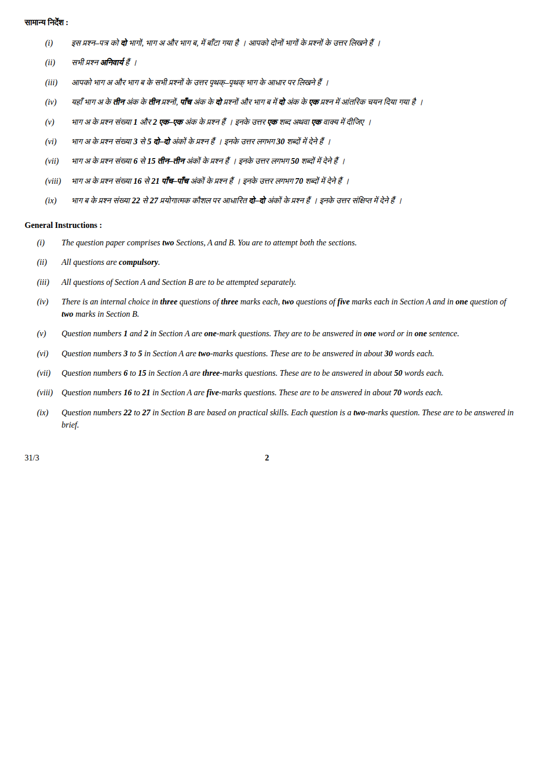सामान्य निर्देश :
(i) इस प्रश्न–पत्र को दो भागों, भाग अ और भाग ब, में बाँटा गया है । आपको दोनों भागों के प्रश्नों के उत्तर लिखने हैं ।
(ii) सभी प्रश्न अनिवार्य हैं ।
(iii) आपको भाग अ और भाग ब के सभी प्रश्नों के उत्तर पृथक्–पृथक् भाग के आधार पर लिखने हैं ।
(iv) यहाँ भाग अ के तीन अंक के तीन प्रश्नों, पाँच अंक के दो प्रश्नों और भाग ब में दो अंक के एक प्रश्न में आंतरिक चयन दिया गया है ।
(v) भाग अ के प्रश्न संख्या 1 और 2 एक–एक अंक के प्रश्न हैं । इनके उत्तर एक शब्द अथवा एक वाक्य में दीजिए ।
(vi) भाग अ के प्रश्न संख्या 3 से 5 दो–दो अंकों के प्रश्न हैं । इनके उत्तर लगभग 30 शब्दों में देने हैं ।
(vii) भाग अ के प्रश्न संख्या 6 से 15 तीन–तीन अंकों के प्रश्न हैं । इनके उत्तर लगभग 50 शब्दों में देने हैं ।
(viii) भाग अ के प्रश्न संख्या 16 से 21 पाँच–पाँच अंकों के प्रश्न हैं । इनके उत्तर लगभग 70 शब्दों में देने हैं ।
(ix) भाग ब के प्रश्न संख्या 22 से 27 प्रयोगात्मक कौशल पर आधारित दो–दो अंकों के प्रश्न हैं । इनके उत्तर संक्षिप्त में देने हैं ।
General Instructions :
(i) The question paper comprises two Sections, A and B. You are to attempt both the sections.
(ii) All questions are compulsory.
(iii) All questions of Section A and Section B are to be attempted separately.
(iv) There is an internal choice in three questions of three marks each, two questions of five marks each in Section A and in one question of two marks in Section B.
(v) Question numbers 1 and 2 in Section A are one-mark questions. They are to be answered in one word or in one sentence.
(vi) Question numbers 3 to 5 in Section A are two-marks questions. These are to be answered in about 30 words each.
(vii) Question numbers 6 to 15 in Section A are three-marks questions. These are to be answered in about 50 words each.
(viii) Question numbers 16 to 21 in Section A are five-marks questions. These are to be answered in about 70 words each.
(ix) Question numbers 22 to 27 in Section B are based on practical skills. Each question is a two-marks question. These are to be answered in brief.
31/3 2